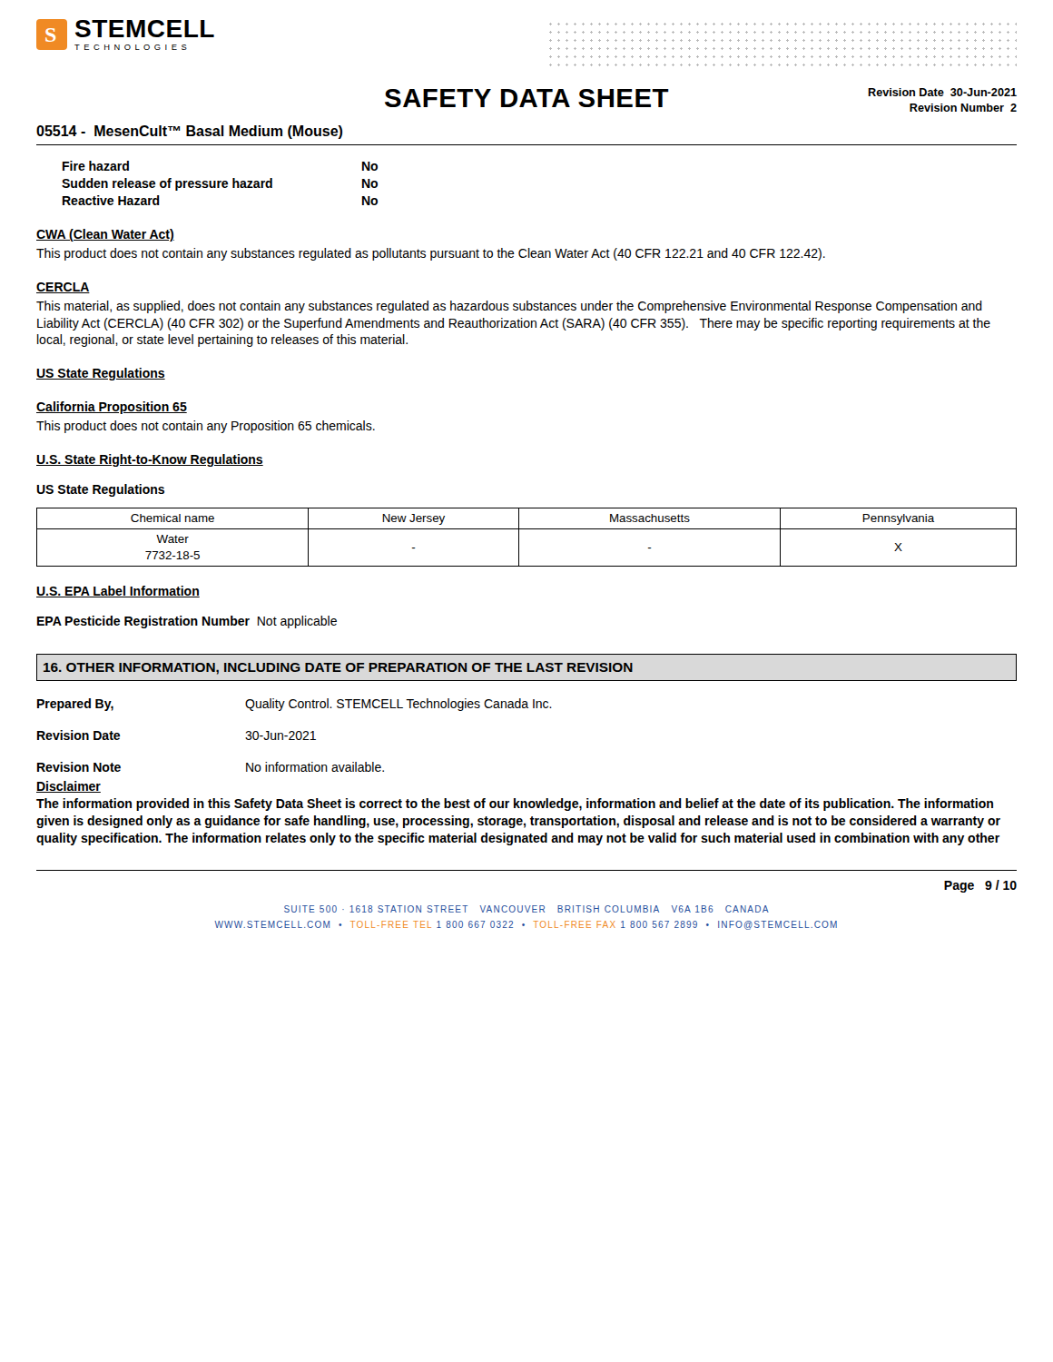STEMCELL
TECHNOLOGIES
SAFETY DATA SHEET
Revision Date 30-Jun-2021
Revision Number 2
05514 - MesenCult™ Basal Medium (Mouse)
Fire hazard
No
Sudden release of pressure hazard
No
Reactive Hazard
No
CWA (Clean Water Act)
This product does not contain any substances regulated as pollutants pursuant to the Clean Water Act (40 CFR 122.21 and 40 CFR 122.42).
CERCLA
This material, as supplied, does not contain any substances regulated as hazardous substances under the Comprehensive Environmental Response Compensation and Liability Act (CERCLA) (40 CFR 302) or the Superfund Amendments and Reauthorization Act (SARA) (40 CFR 355). There may be specific reporting requirements at the local, regional, or state level pertaining to releases of this material.
US State Regulations
California Proposition 65
This product does not contain any Proposition 65 chemicals.
U.S. State Right-to-Know Regulations
US State Regulations
| Chemical name | New Jersey | Massachusetts | Pennsylvania |
| --- | --- | --- | --- |
| Water 7732-18-5 | - | - | X |
U.S. EPA Label Information
EPA Pesticide Registration Number Not applicable
16. OTHER INFORMATION, INCLUDING DATE OF PREPARATION OF THE LAST REVISION
Prepared By,
Quality Control. STEMCELL Technologies Canada Inc.
Revision Date
30-Jun-2021
Revision Note
No information available.
Disclaimer
The information provided in this Safety Data Sheet is correct to the best of our knowledge, information and belief at the date of its publication. The information given is designed only as a guidance for safe handling, use, processing, storage, transportation, disposal and release and is not to be considered a warranty or quality specification. The information relates only to the specific material designated and may not be valid for such material used in combination with any other
Page 9 / 10
SUITE 500 · 1618 STATION STREET VANCOUVER BRITISH COLUMBIA V6A 1B6 CANADA
WWW.STEMCELL.COM • TOLL-FREE TEL 1 800 667 0322 • TOLL-FREE FAX 1 800 567 2899 • INFO@STEMCELL.COM